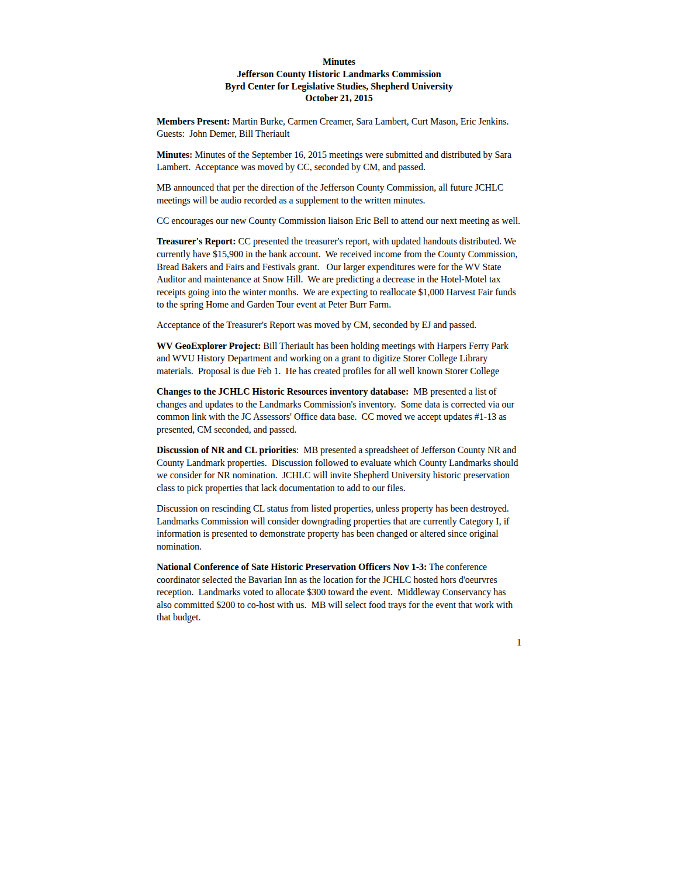Minutes Jefferson County Historic Landmarks Commission Byrd Center for Legislative Studies, Shepherd University October 21, 2015
Members Present: Martin Burke, Carmen Creamer, Sara Lambert, Curt Mason, Eric Jenkins. Guests: John Demer, Bill Theriault
Minutes: Minutes of the September 16, 2015 meetings were submitted and distributed by Sara Lambert. Acceptance was moved by CC, seconded by CM, and passed.
MB announced that per the direction of the Jefferson County Commission, all future JCHLC meetings will be audio recorded as a supplement to the written minutes.
CC encourages our new County Commission liaison Eric Bell to attend our next meeting as well.
Treasurer's Report: CC presented the treasurer's report, with updated handouts distributed. We currently have $15,900 in the bank account. We received income from the County Commission, Bread Bakers and Fairs and Festivals grant. Our larger expenditures were for the WV State Auditor and maintenance at Snow Hill. We are predicting a decrease in the Hotel-Motel tax receipts going into the winter months. We are expecting to reallocate $1,000 Harvest Fair funds to the spring Home and Garden Tour event at Peter Burr Farm.
Acceptance of the Treasurer's Report was moved by CM, seconded by EJ and passed.
WV GeoExplorer Project: Bill Theriault has been holding meetings with Harpers Ferry Park and WVU History Department and working on a grant to digitize Storer College Library materials. Proposal is due Feb 1. He has created profiles for all well known Storer College
Changes to the JCHLC Historic Resources inventory database: MB presented a list of changes and updates to the Landmarks Commission's inventory. Some data is corrected via our common link with the JC Assessors' Office data base. CC moved we accept updates #1-13 as presented, CM seconded, and passed.
Discussion of NR and CL priorities: MB presented a spreadsheet of Jefferson County NR and County Landmark properties. Discussion followed to evaluate which County Landmarks should we consider for NR nomination. JCHLC will invite Shepherd University historic preservation class to pick properties that lack documentation to add to our files.
Discussion on rescinding CL status from listed properties, unless property has been destroyed. Landmarks Commission will consider downgrading properties that are currently Category I, if information is presented to demonstrate property has been changed or altered since original nomination.
National Conference of Sate Historic Preservation Officers Nov 1-3: The conference coordinator selected the Bavarian Inn as the location for the JCHLC hosted hors d'oeurvres reception. Landmarks voted to allocate $300 toward the event. Middleway Conservancy has also committed $200 to co-host with us. MB will select food trays for the event that work with that budget.
1